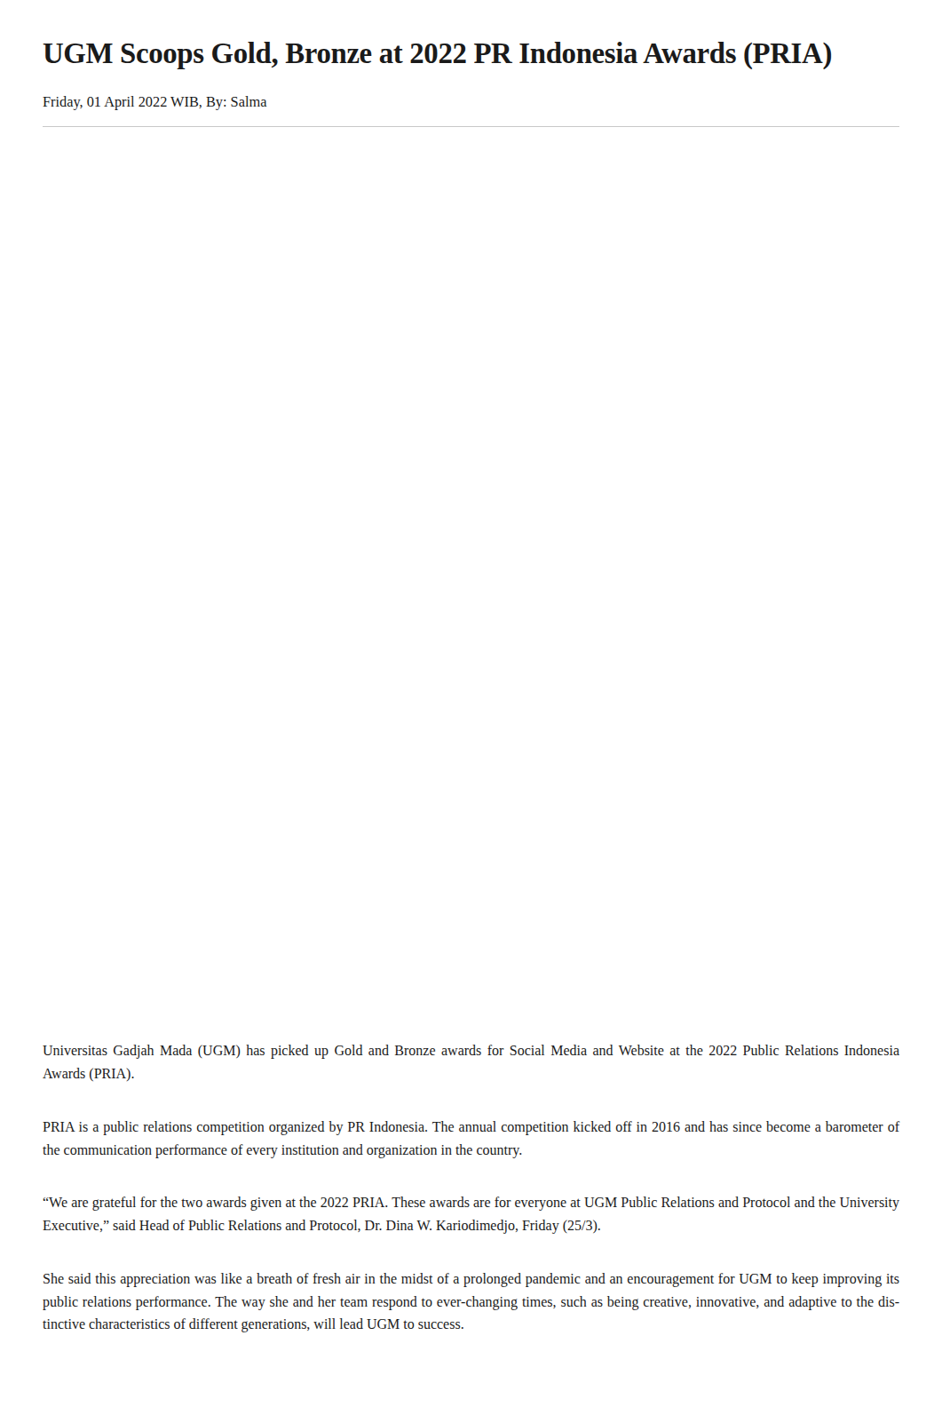UGM Scoops Gold, Bronze at 2022 PR Indonesia Awards (PRIA)
Friday, 01 April 2022 WIB, By: Salma
Universitas Gadjah Mada (UGM) has picked up Gold and Bronze awards for Social Media and Website at the 2022 Public Relations Indonesia Awards (PRIA).
PRIA is a public relations competition organized by PR Indonesia. The annual competition kicked off in 2016 and has since become a barometer of the communication performance of every institution and organization in the country.
“We are grateful for the two awards given at the 2022 PRIA. These awards are for everyone at UGM Public Relations and Protocol and the University Executive,” said Head of Public Relations and Protocol, Dr. Dina W. Kariodimedjo, Friday (25/3).
She said this appreciation was like a breath of fresh air in the midst of a prolonged pandemic and an encouragement for UGM to keep improving its public relations performance. The way she and her team respond to ever-changing times, such as being creative, innovative, and adaptive to the distinctive characteristics of different generations, will lead UGM to success.